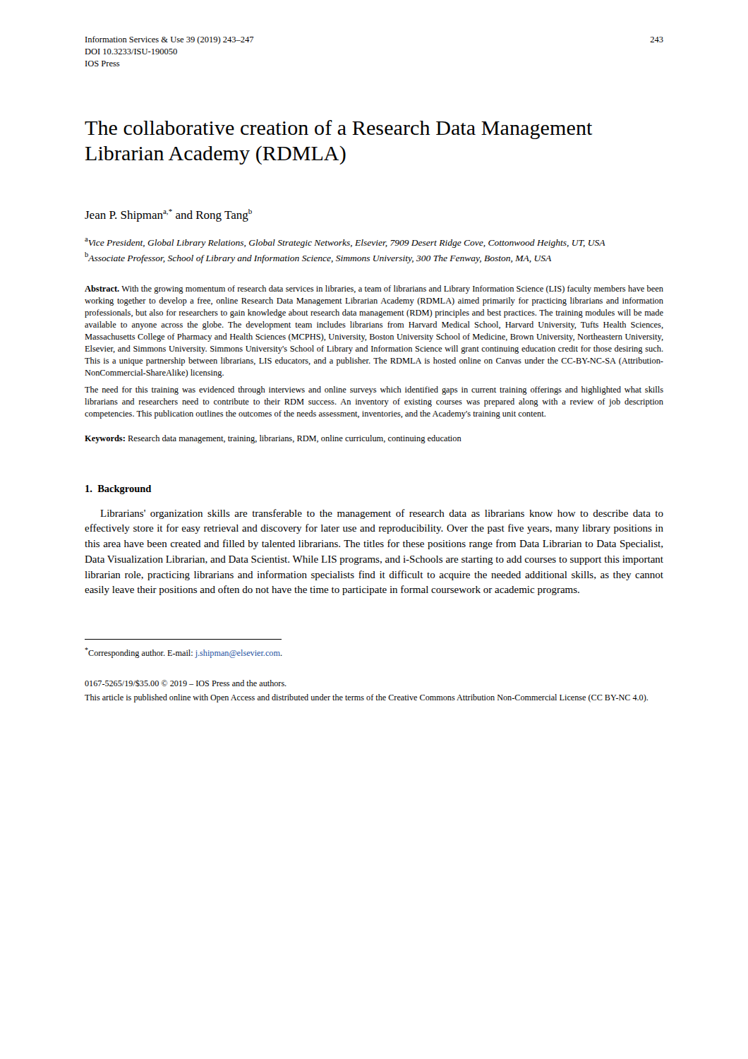Information Services & Use 39 (2019) 243–247 DOI 10.3233/ISU-190050 IOS Press
243
The collaborative creation of a Research Data Management Librarian Academy (RDMLA)
Jean P. Shipmana,* and Rong Tangb
aVice President, Global Library Relations, Global Strategic Networks, Elsevier, 7909 Desert Ridge Cove, Cottonwood Heights, UT, USA
bAssociate Professor, School of Library and Information Science, Simmons University, 300 The Fenway, Boston, MA, USA
Abstract. With the growing momentum of research data services in libraries, a team of librarians and Library Information Science (LIS) faculty members have been working together to develop a free, online Research Data Management Librarian Academy (RDMLA) aimed primarily for practicing librarians and information professionals, but also for researchers to gain knowledge about research data management (RDM) principles and best practices. The training modules will be made available to anyone across the globe. The development team includes librarians from Harvard Medical School, Harvard University, Tufts Health Sciences, Massachusetts College of Pharmacy and Health Sciences (MCPHS), University, Boston University School of Medicine, Brown University, Northeastern University, Elsevier, and Simmons University. Simmons University's School of Library and Information Science will grant continuing education credit for those desiring such. This is a unique partnership between librarians, LIS educators, and a publisher. The RDMLA is hosted online on Canvas under the CC-BY-NC-SA (Attribution-NonCommercial-ShareAlike) licensing.
The need for this training was evidenced through interviews and online surveys which identified gaps in current training offerings and highlighted what skills librarians and researchers need to contribute to their RDM success. An inventory of existing courses was prepared along with a review of job description competencies. This publication outlines the outcomes of the needs assessment, inventories, and the Academy's training unit content.
Keywords: Research data management, training, librarians, RDM, online curriculum, continuing education
1. Background
Librarians' organization skills are transferable to the management of research data as librarians know how to describe data to effectively store it for easy retrieval and discovery for later use and reproducibility. Over the past five years, many library positions in this area have been created and filled by talented librarians. The titles for these positions range from Data Librarian to Data Specialist, Data Visualization Librarian, and Data Scientist. While LIS programs, and i-Schools are starting to add courses to support this important librarian role, practicing librarians and information specialists find it difficult to acquire the needed additional skills, as they cannot easily leave their positions and often do not have the time to participate in formal coursework or academic programs.
*Corresponding author. E-mail: j.shipman@elsevier.com.
0167-5265/19/$35.00 © 2019 – IOS Press and the authors.
This article is published online with Open Access and distributed under the terms of the Creative Commons Attribution Non-Commercial License (CC BY-NC 4.0).